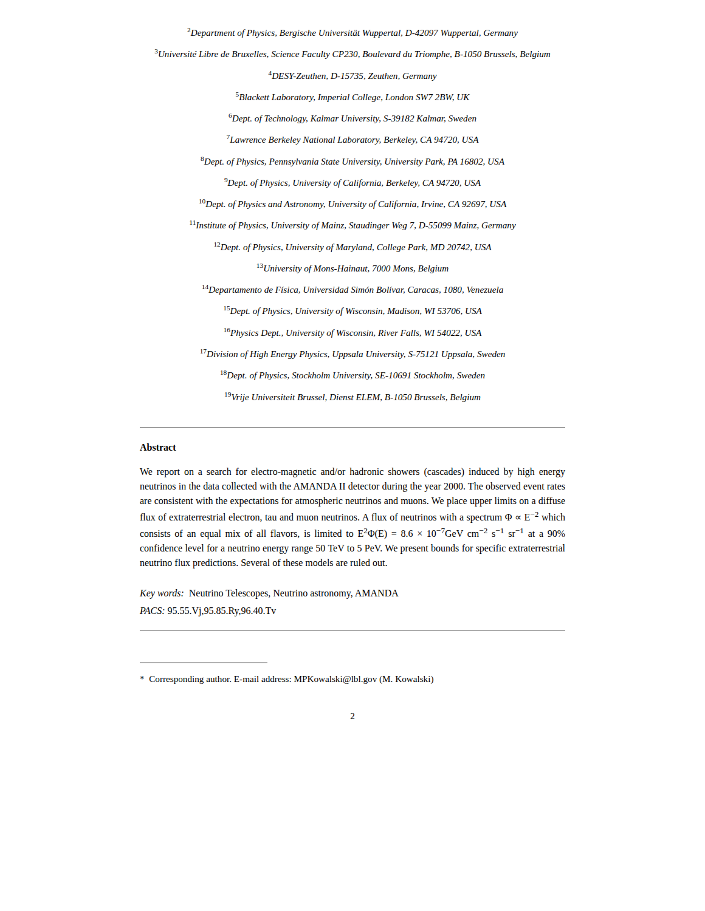2Department of Physics, Bergische Universität Wuppertal, D-42097 Wuppertal, Germany
3Université Libre de Bruxelles, Science Faculty CP230, Boulevard du Triomphe, B-1050 Brussels, Belgium
4DESY-Zeuthen, D-15735, Zeuthen, Germany
5Blackett Laboratory, Imperial College, London SW7 2BW, UK
6Dept. of Technology, Kalmar University, S-39182 Kalmar, Sweden
7Lawrence Berkeley National Laboratory, Berkeley, CA 94720, USA
8Dept. of Physics, Pennsylvania State University, University Park, PA 16802, USA
9Dept. of Physics, University of California, Berkeley, CA 94720, USA
10Dept. of Physics and Astronomy, University of California, Irvine, CA 92697, USA
11Institute of Physics, University of Mainz, Staudinger Weg 7, D-55099 Mainz, Germany
12Dept. of Physics, University of Maryland, College Park, MD 20742, USA
13University of Mons-Hainaut, 7000 Mons, Belgium
14Departamento de Física, Universidad Simón Bolívar, Caracas, 1080, Venezuela
15Dept. of Physics, University of Wisconsin, Madison, WI 53706, USA
16Physics Dept., University of Wisconsin, River Falls, WI 54022, USA
17Division of High Energy Physics, Uppsala University, S-75121 Uppsala, Sweden
18Dept. of Physics, Stockholm University, SE-10691 Stockholm, Sweden
19Vrije Universiteit Brussel, Dienst ELEM, B-1050 Brussels, Belgium
Abstract
We report on a search for electro-magnetic and/or hadronic showers (cascades) induced by high energy neutrinos in the data collected with the AMANDA II detector during the year 2000. The observed event rates are consistent with the expectations for atmospheric neutrinos and muons. We place upper limits on a diffuse flux of extraterrestrial electron, tau and muon neutrinos. A flux of neutrinos with a spectrum Φ ∝ E−2 which consists of an equal mix of all flavors, is limited to E2Φ(E) = 8.6 × 10−7GeV cm−2 s−1 sr−1 at a 90% confidence level for a neutrino energy range 50 TeV to 5 PeV. We present bounds for specific extraterrestrial neutrino flux predictions. Several of these models are ruled out.
Key words: Neutrino Telescopes, Neutrino astronomy, AMANDA
PACS: 95.55.Vj,95.85.Ry,96.40.Tv
* Corresponding author. E-mail address: MPKowalski@lbl.gov (M. Kowalski)
2